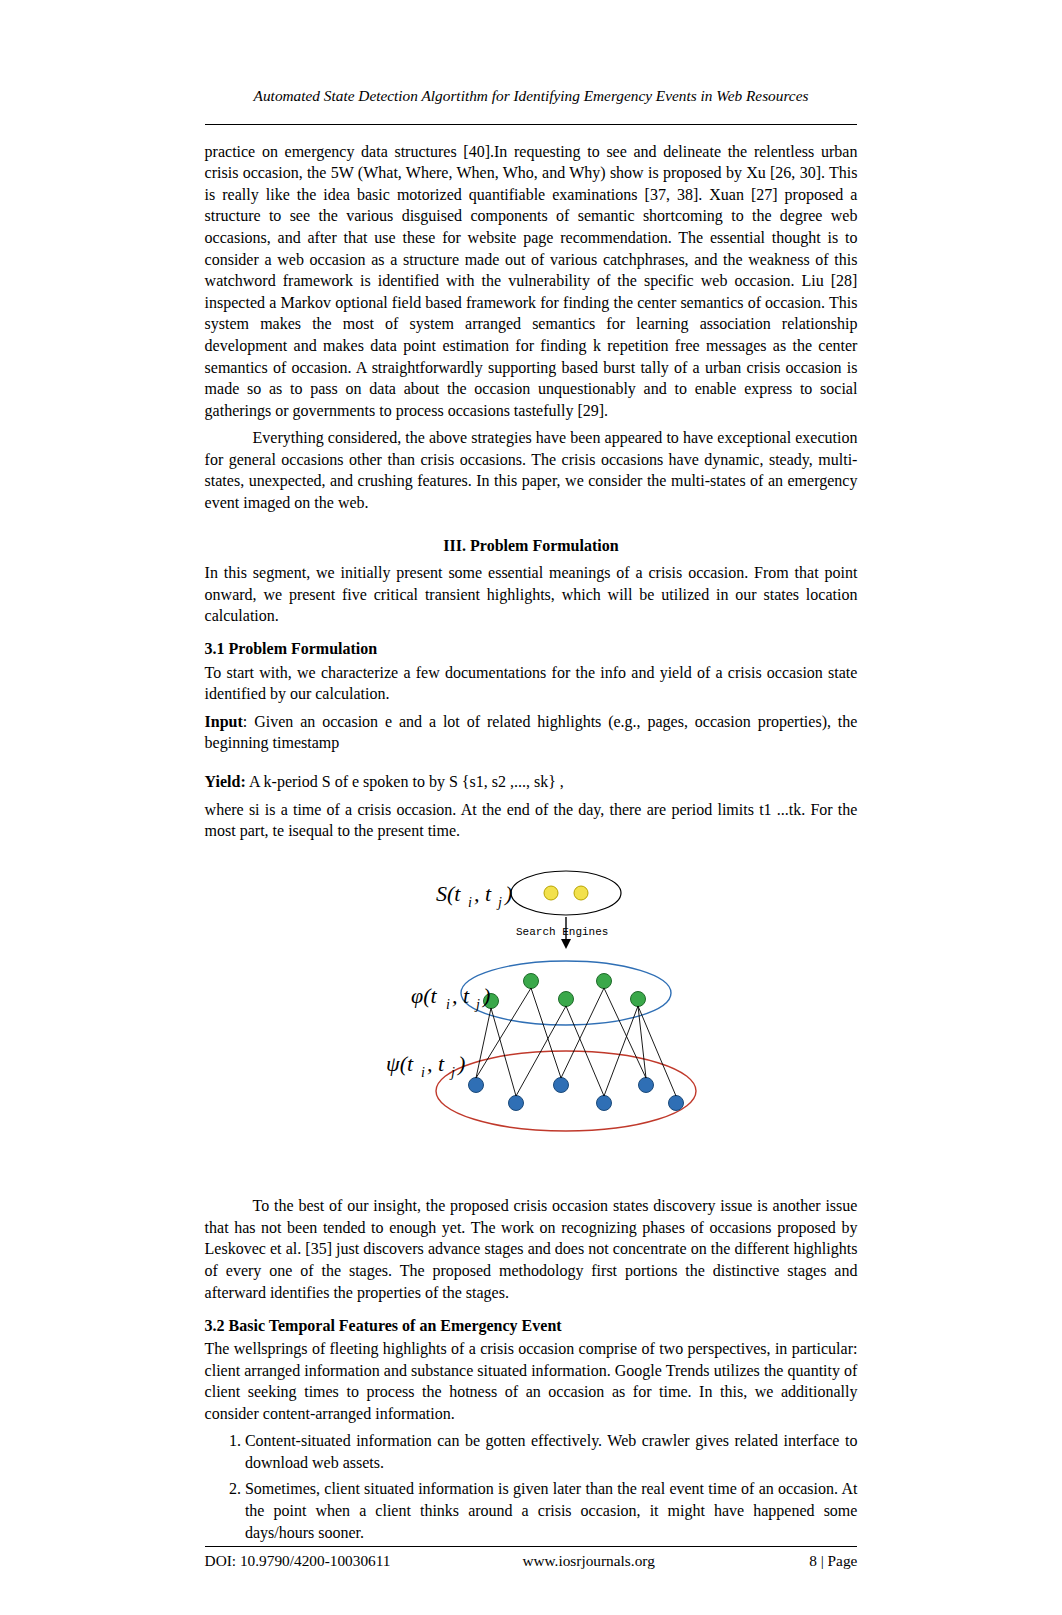Automated State Detection Algortithm for Identifying Emergency Events in Web Resources
practice on emergency data structures [40].In requesting to see and delineate the relentless urban crisis occasion, the 5W (What, Where, When, Who, and Why) show is proposed by Xu [26, 30]. This is really like the idea basic motorized quantifiable examinations [37, 38]. Xuan [27] proposed a structure to see the various disguised components of semantic shortcoming to the degree web occasions, and after that use these for website page recommendation. The essential thought is to consider a web occasion as a structure made out of various catchphrases, and the weakness of this watchword framework is identified with the vulnerability of the specific web occasion. Liu [28] inspected a Markov optional field based framework for finding the center semantics of occasion. This system makes the most of system arranged semantics for learning association relationship development and makes data point estimation for finding k repetition free messages as the center semantics of occasion. A straightforwardly supporting based burst tally of a urban crisis occasion is made so as to pass on data about the occasion unquestionably and to enable express to social gatherings or governments to process occasions tastefully [29].
Everything considered, the above strategies have been appeared to have exceptional execution for general occasions other than crisis occasions. The crisis occasions have dynamic, steady, multi-states, unexpected, and crushing features. In this paper, we consider the multi-states of an emergency event imaged on the web.
III. Problem Formulation
In this segment, we initially present some essential meanings of a crisis occasion. From that point onward, we present five critical transient highlights, which will be utilized in our states location calculation.
3.1 Problem Formulation
To start with, we characterize a few documentations for the info and yield of a crisis occasion state identified by our calculation.
Input: Given an occasion e and a lot of related highlights (e.g., pages, occasion properties), the beginning timestamp
Yield: A k-period S of e spoken to by S {s1, s2 ,..., sk} ,
where si is a time of a crisis occasion. At the end of the day, there are period limits t1 ...tk. For the most part, te isequal to the present time.
S(t i , t j ) Search Engines φ(t i , t j ) ψ(t i , t j )
To the best of our insight, the proposed crisis occasion states discovery issue is another issue that has not been tended to enough yet. The work on recognizing phases of occasions proposed by Leskovec et al. [35] just discovers advance stages and does not concentrate on the different highlights of every one of the stages. The proposed methodology first portions the distinctive stages and afterward identifies the properties of the stages.
3.2 Basic Temporal Features of an Emergency Event
The wellsprings of fleeting highlights of a crisis occasion comprise of two perspectives, in particular: client arranged information and substance situated information. Google Trends utilizes the quantity of client seeking times to process the hotness of an occasion as for time. In this, we additionally consider content-arranged information.
Content-situated information can be gotten effectively. Web crawler gives related interface to download web assets.
Sometimes, client situated information is given later than the real event time of an occasion. At the point when a client thinks around a crisis occasion, it might have happened some days/hours sooner.
DOI: 10.9790/4200-10030611
www.iosrjournals.org
8 | Page